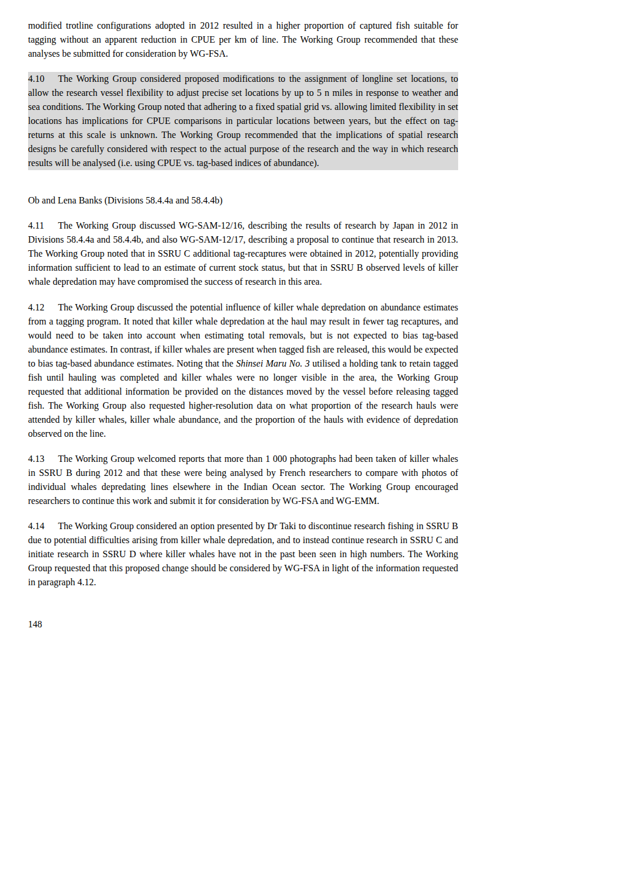modified trotline configurations adopted in 2012 resulted in a higher proportion of captured fish suitable for tagging without an apparent reduction in CPUE per km of line. The Working Group recommended that these analyses be submitted for consideration by WG-FSA.
4.10 The Working Group considered proposed modifications to the assignment of longline set locations, to allow the research vessel flexibility to adjust precise set locations by up to 5 n miles in response to weather and sea conditions. The Working Group noted that adhering to a fixed spatial grid vs. allowing limited flexibility in set locations has implications for CPUE comparisons in particular locations between years, but the effect on tag-returns at this scale is unknown. The Working Group recommended that the implications of spatial research designs be carefully considered with respect to the actual purpose of the research and the way in which research results will be analysed (i.e. using CPUE vs. tag-based indices of abundance).
Ob and Lena Banks (Divisions 58.4.4a and 58.4.4b)
4.11 The Working Group discussed WG-SAM-12/16, describing the results of research by Japan in 2012 in Divisions 58.4.4a and 58.4.4b, and also WG-SAM-12/17, describing a proposal to continue that research in 2013. The Working Group noted that in SSRU C additional tag-recaptures were obtained in 2012, potentially providing information sufficient to lead to an estimate of current stock status, but that in SSRU B observed levels of killer whale depredation may have compromised the success of research in this area.
4.12 The Working Group discussed the potential influence of killer whale depredation on abundance estimates from a tagging program. It noted that killer whale depredation at the haul may result in fewer tag recaptures, and would need to be taken into account when estimating total removals, but is not expected to bias tag-based abundance estimates. In contrast, if killer whales are present when tagged fish are released, this would be expected to bias tag-based abundance estimates. Noting that the Shinsei Maru No. 3 utilised a holding tank to retain tagged fish until hauling was completed and killer whales were no longer visible in the area, the Working Group requested that additional information be provided on the distances moved by the vessel before releasing tagged fish. The Working Group also requested higher-resolution data on what proportion of the research hauls were attended by killer whales, killer whale abundance, and the proportion of the hauls with evidence of depredation observed on the line.
4.13 The Working Group welcomed reports that more than 1 000 photographs had been taken of killer whales in SSRU B during 2012 and that these were being analysed by French researchers to compare with photos of individual whales depredating lines elsewhere in the Indian Ocean sector. The Working Group encouraged researchers to continue this work and submit it for consideration by WG-FSA and WG-EMM.
4.14 The Working Group considered an option presented by Dr Taki to discontinue research fishing in SSRU B due to potential difficulties arising from killer whale depredation, and to instead continue research in SSRU C and initiate research in SSRU D where killer whales have not in the past been seen in high numbers. The Working Group requested that this proposed change should be considered by WG-FSA in light of the information requested in paragraph 4.12.
148